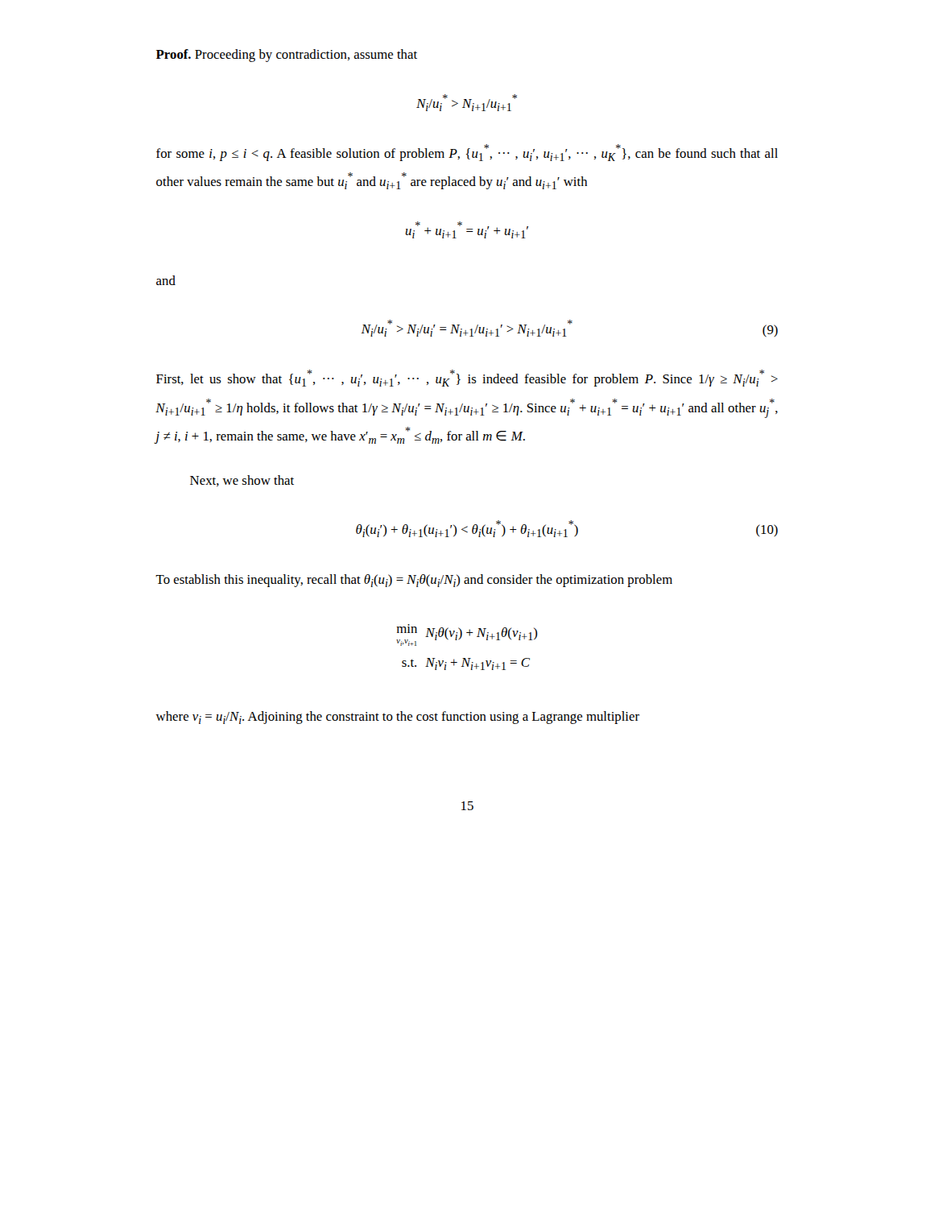Proof. Proceeding by contradiction, assume that
Ni/ui* > Ni+1/ui+1*
for some i, p ≤ i < q. A feasible solution of problem P, {u1*, ··· , ui′, ui+1′, ··· , uK*}, can be found such that all other values remain the same but ui* and ui+1* are replaced by ui′ and ui+1′ with
ui* + ui+1* = ui′ + ui+1′
and
Ni/ui* > Ni/ui′ = Ni+1/ui+1′ > Ni+1/ui+1* (9)
First, let us show that {u1*, ··· , ui′, ui+1′, ··· , uK*} is indeed feasible for problem P. Since 1/γ ≥ Ni/ui* > Ni+1/ui+1* ≥ 1/η holds, it follows that 1/γ ≥ Ni/ui′ = Ni+1/ui+1′ ≥ 1/η. Since ui* + ui+1* = ui′ + ui+1′ and all other uj*, j ≠ i, i + 1, remain the same, we have x′m = xm* ≤ dm, for all m ∈ M.
Next, we show that
θi(ui′) + θi+1(ui+1′) < θi(ui*) + θi+1(ui+1*) (10)
To establish this inequality, recall that θi(ui) = Niθ(ui/Ni) and consider the optimization problem
| min v i , v i +1 | N i θ ( v i ) + N i +1 θ ( v i +1 ) |
| s.t. | N i v i + N i +1 v i +1 = C |
where vi = ui/Ni. Adjoining the constraint to the cost function using a Lagrange multiplier
15